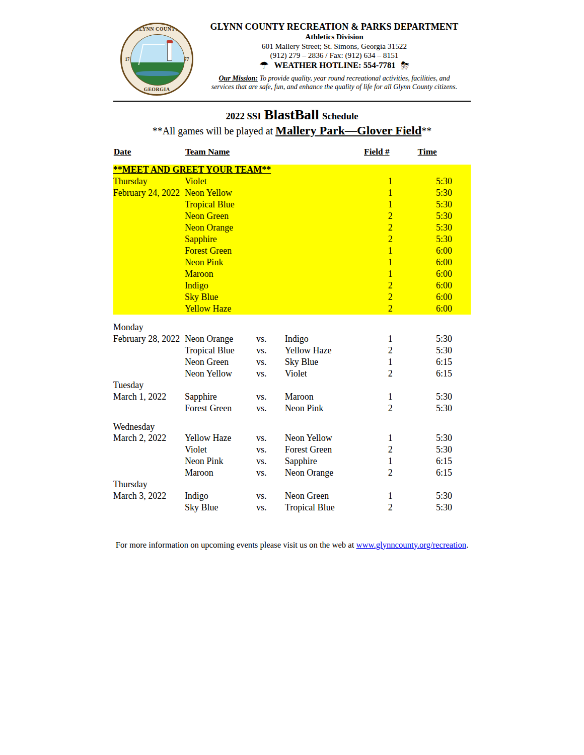GLYNN COUNTY GEORGIA
17
77
GLYNN COUNTY RECREATION & PARKS DEPARTMENT
Athletics Division
601 Mallery Street; St. Simons, Georgia 31522
(912) 279 – 2836 / Fax: (912) 634 – 8151
☂ WEATHER HOTLINE: 554-7781 ⛈
Our Mission: To provide quality, year round recreational activities, facilities, and services that are safe, fun, and enhance the quality of life for all Glynn County citizens.
2022 SSI BlastBall Schedule
**All games will be played at Mallery Park—Glover Field**
| Date | Team Name | Field # | Time |
| --- | --- | --- | --- |
| **MEET AND GREET YOUR TEAM** | | |
| Thursday | Violet | 1 | 5:30 |
| February 24, 2022 | Neon Yellow | 1 | 5:30 |
| | Tropical Blue | 1 | 5:30 |
| | Neon Green | 2 | 5:30 |
| | Neon Orange | 2 | 5:30 |
| | Sapphire | 2 | 5:30 |
| | Forest Green | 1 | 6:00 |
| | Neon Pink | 1 | 6:00 |
| | Maroon | 1 | 6:00 |
| | Indigo | 2 | 6:00 |
| | Sky Blue | 2 | 6:00 |
| | Yellow Haze | 2 | 6:00 |
| Monday | | | | | |
| February 28, 2022 | Neon Orange | vs. | Indigo | 1 | 5:30 |
| | Tropical Blue | vs. | Yellow Haze | 2 | 5:30 |
| | Neon Green | vs. | Sky Blue | 1 | 6:15 |
| | Neon Yellow | vs. | Violet | 2 | 6:15 |
| Tuesday | | | | | |
| March 1, 2022 | Sapphire | vs. | Maroon | 1 | 5:30 |
| | Forest Green | vs. | Neon Pink | 2 | 5:30 |
| Wednesday | | | | | |
| March 2, 2022 | Yellow Haze | vs. | Neon Yellow | 1 | 5:30 |
| | Violet | vs. | Forest Green | 2 | 5:30 |
| | Neon Pink | vs. | Sapphire | 1 | 6:15 |
| | Maroon | vs. | Neon Orange | 2 | 6:15 |
| Thursday | | | | | |
| March 3, 2022 | Indigo | vs. | Neon Green | 1 | 5:30 |
| | Sky Blue | vs. | Tropical Blue | 2 | 5:30 |
For more information on upcoming events please visit us on the web at www.glynncounty.org/recreation.